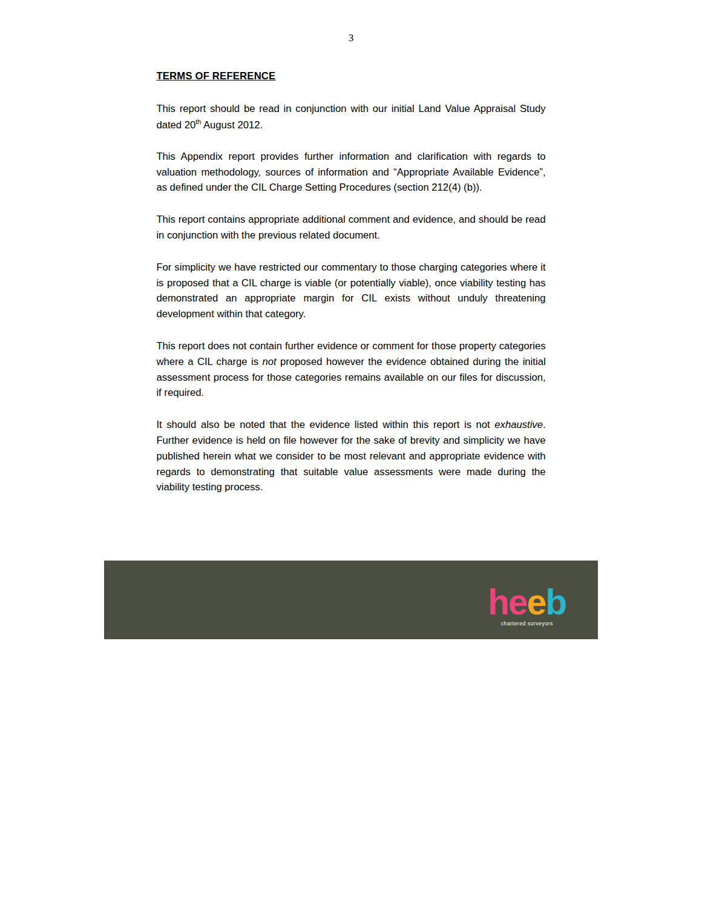3
TERMS OF REFERENCE
This report should be read in conjunction with our initial Land Value Appraisal Study dated 20th August 2012.
This Appendix report provides further information and clarification with regards to valuation methodology, sources of information and “Appropriate Available Evidence”, as defined under the CIL Charge Setting Procedures (section 212(4) (b)).
This report contains appropriate additional comment and evidence, and should be read in conjunction with the previous related document.
For simplicity we have restricted our commentary to those charging categories where it is proposed that a CIL charge is viable (or potentially viable), once viability testing has demonstrated an appropriate margin for CIL exists without unduly threatening development within that category.
This report does not contain further evidence or comment for those property categories where a CIL charge is not proposed however the evidence obtained during the initial assessment process for those categories remains available on our files for discussion, if required.
It should also be noted that the evidence listed within this report is not exhaustive. Further evidence is held on file however for the sake of brevity and simplicity we have published herein what we consider to be most relevant and appropriate evidence with regards to demonstrating that suitable value assessments were made during the viability testing process.
he eb
chartered surveyors